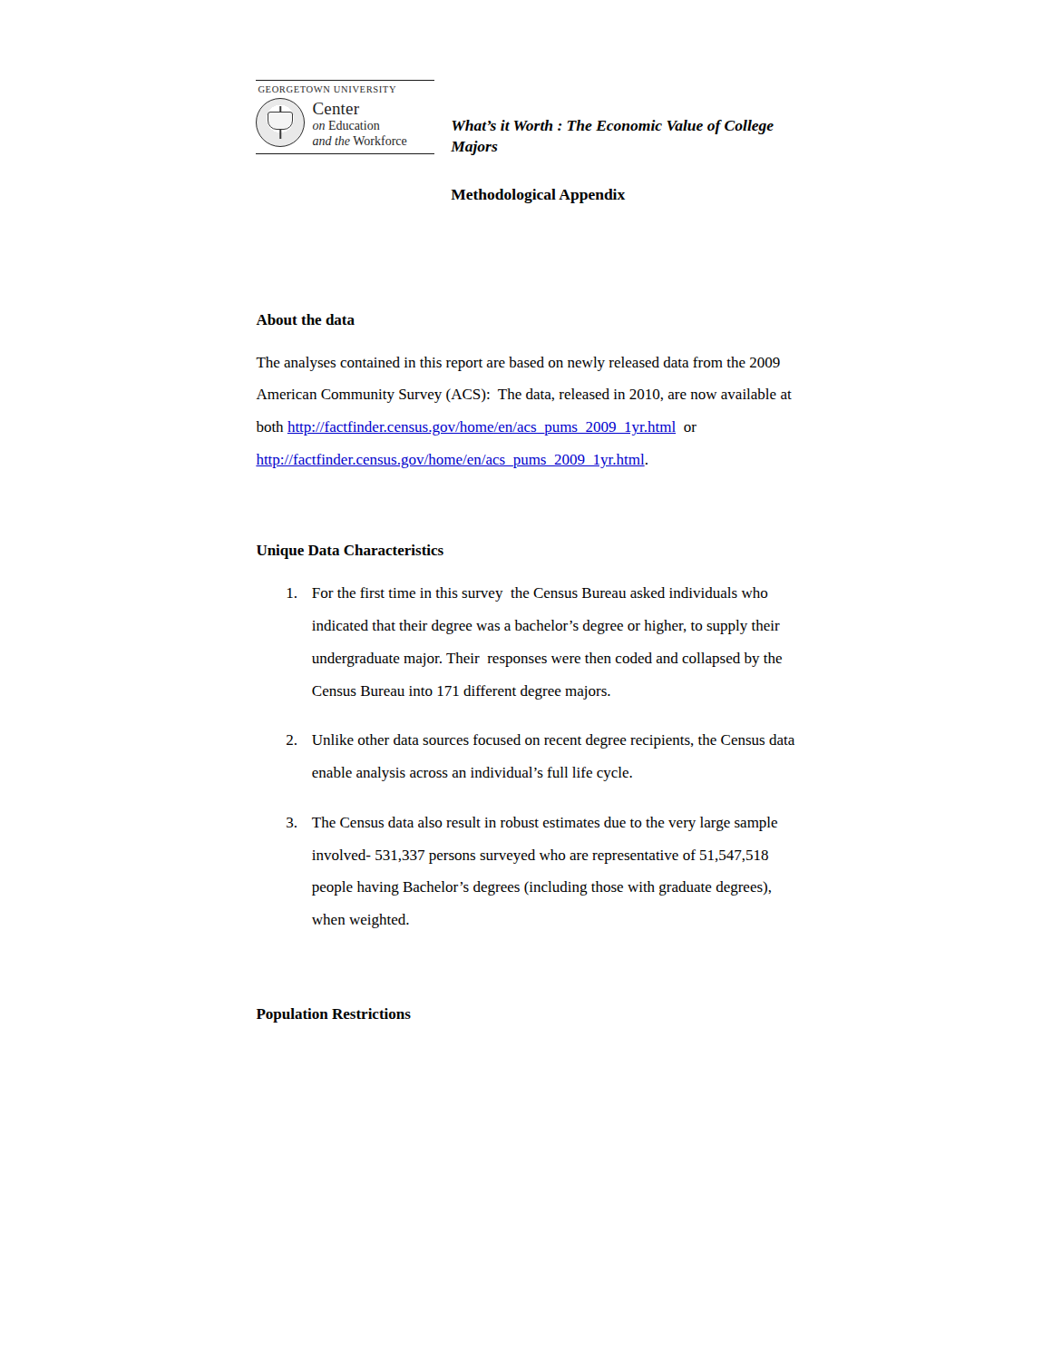Georgetown University
Center
on Education
and the Workforce
What’s it Worth : The Economic Value of College Majors
Methodological Appendix
About the data
The analyses contained in this report are based on newly released data from the 2009 American Community Survey (ACS): The data, released in 2010, are now available at both http://factfinder.census.gov/home/en/acs_pums_2009_1yr.html or http://factfinder.census.gov/home/en/acs_pums_2009_1yr.html.
Unique Data Characteristics
For the first time in this survey the Census Bureau asked individuals who indicated that their degree was a bachelor’s degree or higher, to supply their undergraduate major. Their responses were then coded and collapsed by the Census Bureau into 171 different degree majors.
Unlike other data sources focused on recent degree recipients, the Census data enable analysis across an individual’s full life cycle.
The Census data also result in robust estimates due to the very large sample involved- 531,337 persons surveyed who are representative of 51,547,518 people having Bachelor’s degrees (including those with graduate degrees), when weighted.
Population Restrictions